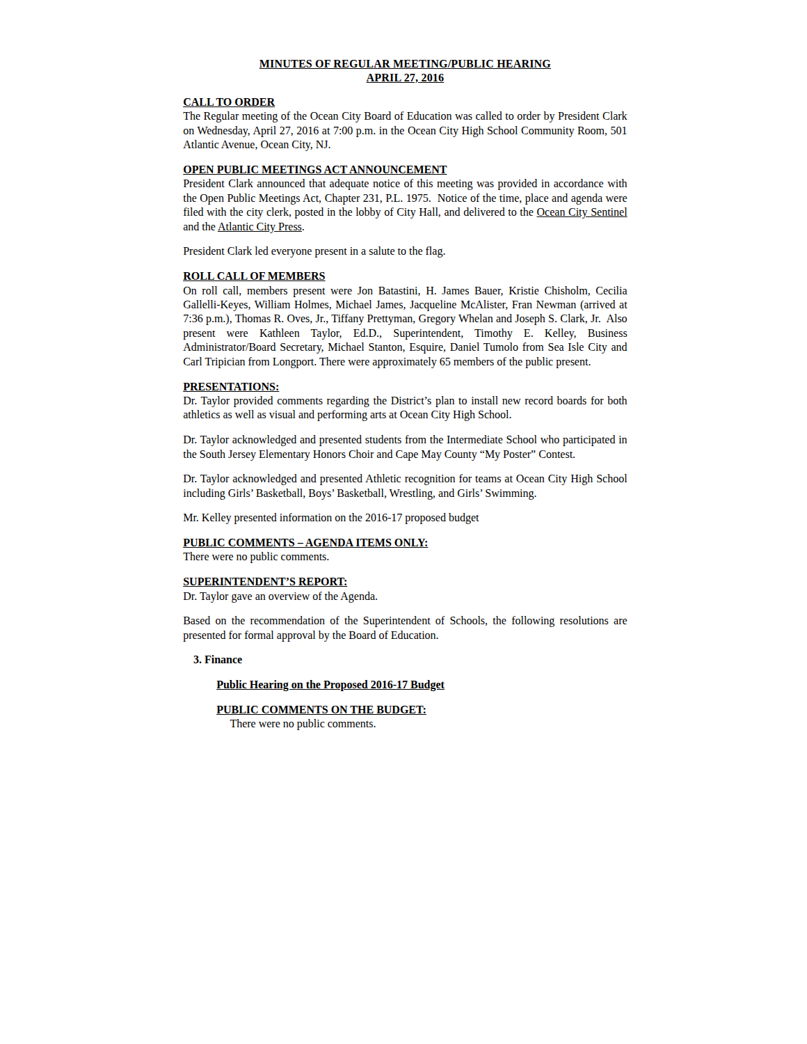MINUTES OF REGULAR MEETING/PUBLIC HEARING
APRIL 27, 2016
CALL TO ORDER
The Regular meeting of the Ocean City Board of Education was called to order by President Clark on Wednesday, April 27, 2016 at 7:00 p.m. in the Ocean City High School Community Room, 501 Atlantic Avenue, Ocean City, NJ.
OPEN PUBLIC MEETINGS ACT ANNOUNCEMENT
President Clark announced that adequate notice of this meeting was provided in accordance with the Open Public Meetings Act, Chapter 231, P.L. 1975. Notice of the time, place and agenda were filed with the city clerk, posted in the lobby of City Hall, and delivered to the Ocean City Sentinel and the Atlantic City Press.
President Clark led everyone present in a salute to the flag.
ROLL CALL OF MEMBERS
On roll call, members present were Jon Batastini, H. James Bauer, Kristie Chisholm, Cecilia Gallelli-Keyes, William Holmes, Michael James, Jacqueline McAlister, Fran Newman (arrived at 7:36 p.m.), Thomas R. Oves, Jr., Tiffany Prettyman, Gregory Whelan and Joseph S. Clark, Jr. Also present were Kathleen Taylor, Ed.D., Superintendent, Timothy E. Kelley, Business Administrator/Board Secretary, Michael Stanton, Esquire, Daniel Tumolo from Sea Isle City and Carl Tripician from Longport. There were approximately 65 members of the public present.
PRESENTATIONS:
Dr. Taylor provided comments regarding the District’s plan to install new record boards for both athletics as well as visual and performing arts at Ocean City High School.
Dr. Taylor acknowledged and presented students from the Intermediate School who participated in the South Jersey Elementary Honors Choir and Cape May County “My Poster” Contest.
Dr. Taylor acknowledged and presented Athletic recognition for teams at Ocean City High School including Girls’ Basketball, Boys’ Basketball, Wrestling, and Girls’ Swimming.
Mr. Kelley presented information on the 2016-17 proposed budget
PUBLIC COMMENTS – AGENDA ITEMS ONLY:
There were no public comments.
SUPERINTENDENT’S REPORT:
Dr. Taylor gave an overview of the Agenda.
Based on the recommendation of the Superintendent of Schools, the following resolutions are presented for formal approval by the Board of Education.
Finance
Public Hearing on the Proposed 2016-17 Budget
PUBLIC COMMENTS ON THE BUDGET:
There were no public comments.